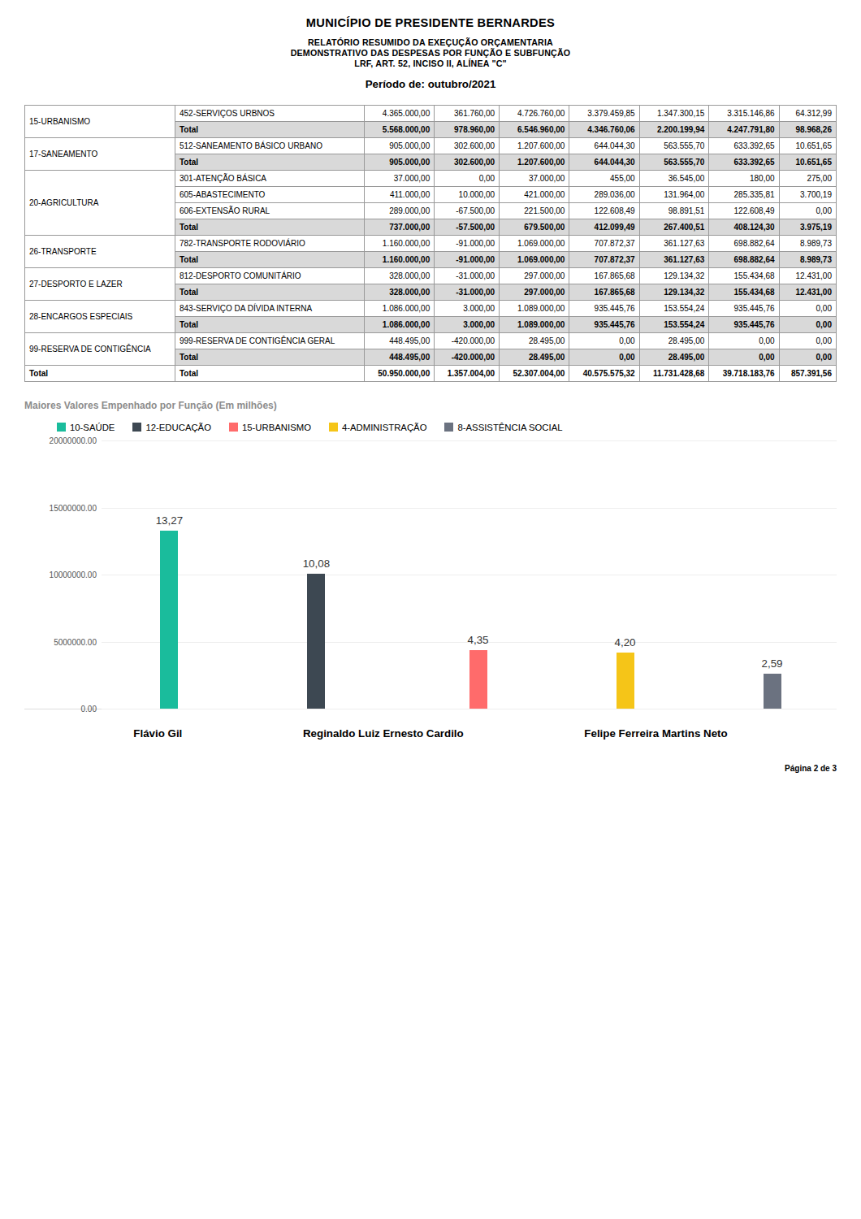MUNICÍPIO DE PRESIDENTE BERNARDES
RELATÓRIO RESUMIDO DA EXEÇUÇÃO ORÇAMENTARIA
DEMONSTRATIVO DAS DESPESAS POR FUNÇÃO E SUBFUNÇÃO
LRF, ART. 52, INCISO II, ALÍNEA "C"
Período de: outubro/2021
| 15-URBANISMO | 452-SERVIÇOS URBNOS | 4.365.000,00 | 361.760,00 | 4.726.760,00 | 3.379.459,85 | 1.347.300,15 | 3.315.146,86 | 64.312,99 |
| Total | 5.568.000,00 | 978.960,00 | 6.546.960,00 | 4.346.760,06 | 2.200.199,94 | 4.247.791,80 | 98.968,26 |
| 17-SANEAMENTO | 512-SANEAMENTO BÁSICO URBANO | 905.000,00 | 302.600,00 | 1.207.600,00 | 644.044,30 | 563.555,70 | 633.392,65 | 10.651,65 |
| Total | 905.000,00 | 302.600,00 | 1.207.600,00 | 644.044,30 | 563.555,70 | 633.392,65 | 10.651,65 |
| 20-AGRICULTURA | 301-ATENÇÃO BÁSICA | 37.000,00 | 0,00 | 37.000,00 | 455,00 | 36.545,00 | 180,00 | 275,00 |
| 605-ABASTECIMENTO | 411.000,00 | 10.000,00 | 421.000,00 | 289.036,00 | 131.964,00 | 285.335,81 | 3.700,19 |
| 606-EXTENSÃO RURAL | 289.000,00 | -67.500,00 | 221.500,00 | 122.608,49 | 98.891,51 | 122.608,49 | 0,00 |
| Total | 737.000,00 | -57.500,00 | 679.500,00 | 412.099,49 | 267.400,51 | 408.124,30 | 3.975,19 |
| 26-TRANSPORTE | 782-TRANSPORTE RODOVIÁRIO | 1.160.000,00 | -91.000,00 | 1.069.000,00 | 707.872,37 | 361.127,63 | 698.882,64 | 8.989,73 |
| Total | 1.160.000,00 | -91.000,00 | 1.069.000,00 | 707.872,37 | 361.127,63 | 698.882,64 | 8.989,73 |
| 27-DESPORTO E LAZER | 812-DESPORTO COMUNITÁRIO | 328.000,00 | -31.000,00 | 297.000,00 | 167.865,68 | 129.134,32 | 155.434,68 | 12.431,00 |
| Total | 328.000,00 | -31.000,00 | 297.000,00 | 167.865,68 | 129.134,32 | 155.434,68 | 12.431,00 |
| 28-ENCARGOS ESPECIAIS | 843-SERVIÇO DA DÍVIDA INTERNA | 1.086.000,00 | 3.000,00 | 1.089.000,00 | 935.445,76 | 153.554,24 | 935.445,76 | 0,00 |
| Total | 1.086.000,00 | 3.000,00 | 1.089.000,00 | 935.445,76 | 153.554,24 | 935.445,76 | 0,00 |
| 99-RESERVA DE CONTIGÊNCIA | 999-RESERVA DE CONTIGÊNCIA GERAL | 448.495,00 | -420.000,00 | 28.495,00 | 0,00 | 28.495,00 | 0,00 | 0,00 |
| Total | 448.495,00 | -420.000,00 | 28.495,00 | 0,00 | 28.495,00 | 0,00 | 0,00 |
| Total | Total | 50.950.000,00 | 1.357.004,00 | 52.307.004,00 | 40.575.575,32 | 11.731.428,68 | 39.718.183,76 | 857.391,56 |
Maiores Valores Empenhado por Função (Em milhões)
10-SAÚDE 12-EDUCAÇÃO 15-URBANISMO 4-ADMINISTRAÇÃO 8-ASSISTÊNCIA SOCIAL
20000000.00
15000000.00
10000000.00
5000000.00
0.00
13,27
10,08
4,35
4,20
2,59
Flávio Gil Reginaldo Luiz Ernesto Cardilo Felipe Ferreira Martins Neto
Página 2 de 3